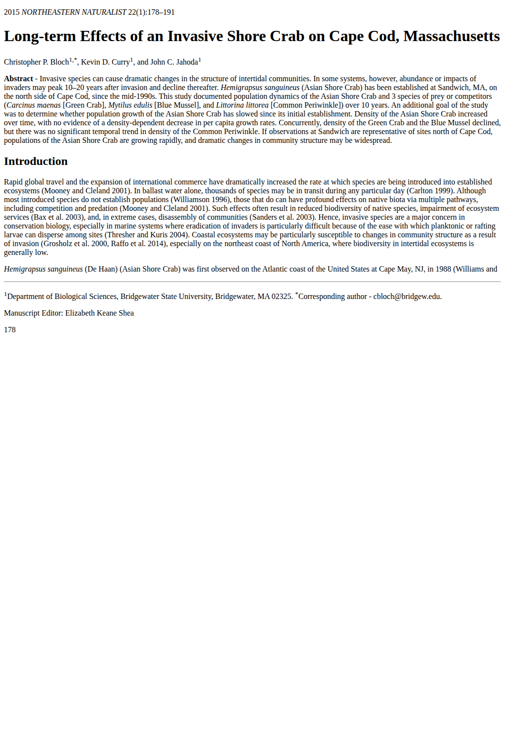2015 NORTHEASTERN NATURALIST 22(1):178–191
Long-term Effects of an Invasive Shore Crab on Cape Cod, Massachusetts
Christopher P. Bloch1,*, Kevin D. Curry1, and John C. Jahoda1
Abstract - Invasive species can cause dramatic changes in the structure of intertidal communities. In some systems, however, abundance or impacts of invaders may peak 10–20 years after invasion and decline thereafter. Hemigrapsus sanguineus (Asian Shore Crab) has been established at Sandwich, MA, on the north side of Cape Cod, since the mid-1990s. This study documented population dynamics of the Asian Shore Crab and 3 species of prey or competitors (Carcinus maenas [Green Crab], Mytilus edulis [Blue Mussel], and Littorina littorea [Common Periwinkle]) over 10 years. An additional goal of the study was to determine whether population growth of the Asian Shore Crab has slowed since its initial establishment. Density of the Asian Shore Crab increased over time, with no evidence of a density-dependent decrease in per capita growth rates. Concurrently, density of the Green Crab and the Blue Mussel declined, but there was no significant temporal trend in density of the Common Periwinkle. If observations at Sandwich are representative of sites north of Cape Cod, populations of the Asian Shore Crab are growing rapidly, and dramatic changes in community structure may be widespread.
Introduction
Rapid global travel and the expansion of international commerce have dramatically increased the rate at which species are being introduced into established ecosystems (Mooney and Cleland 2001). In ballast water alone, thousands of species may be in transit during any particular day (Carlton 1999). Although most introduced species do not establish populations (Williamson 1996), those that do can have profound effects on native biota via multiple pathways, including competition and predation (Mooney and Cleland 2001). Such effects often result in reduced biodiversity of native species, impairment of ecosystem services (Bax et al. 2003), and, in extreme cases, disassembly of communities (Sanders et al. 2003). Hence, invasive species are a major concern in conservation biology, especially in marine systems where eradication of invaders is particularly difficult because of the ease with which planktonic or rafting larvae can disperse among sites (Thresher and Kuris 2004). Coastal ecosystems may be particularly susceptible to changes in community structure as a result of invasion (Grosholz et al. 2000, Raffo et al. 2014), especially on the northeast coast of North America, where biodiversity in intertidal ecosystems is generally low.
Hemigrapsus sanguineus (De Haan) (Asian Shore Crab) was first observed on the Atlantic coast of the United States at Cape May, NJ, in 1988 (Williams and
1Department of Biological Sciences, Bridgewater State University, Bridgewater, MA 02325. *Corresponding author - cbloch@bridgew.edu.
Manuscript Editor: Elizabeth Keane Shea
178